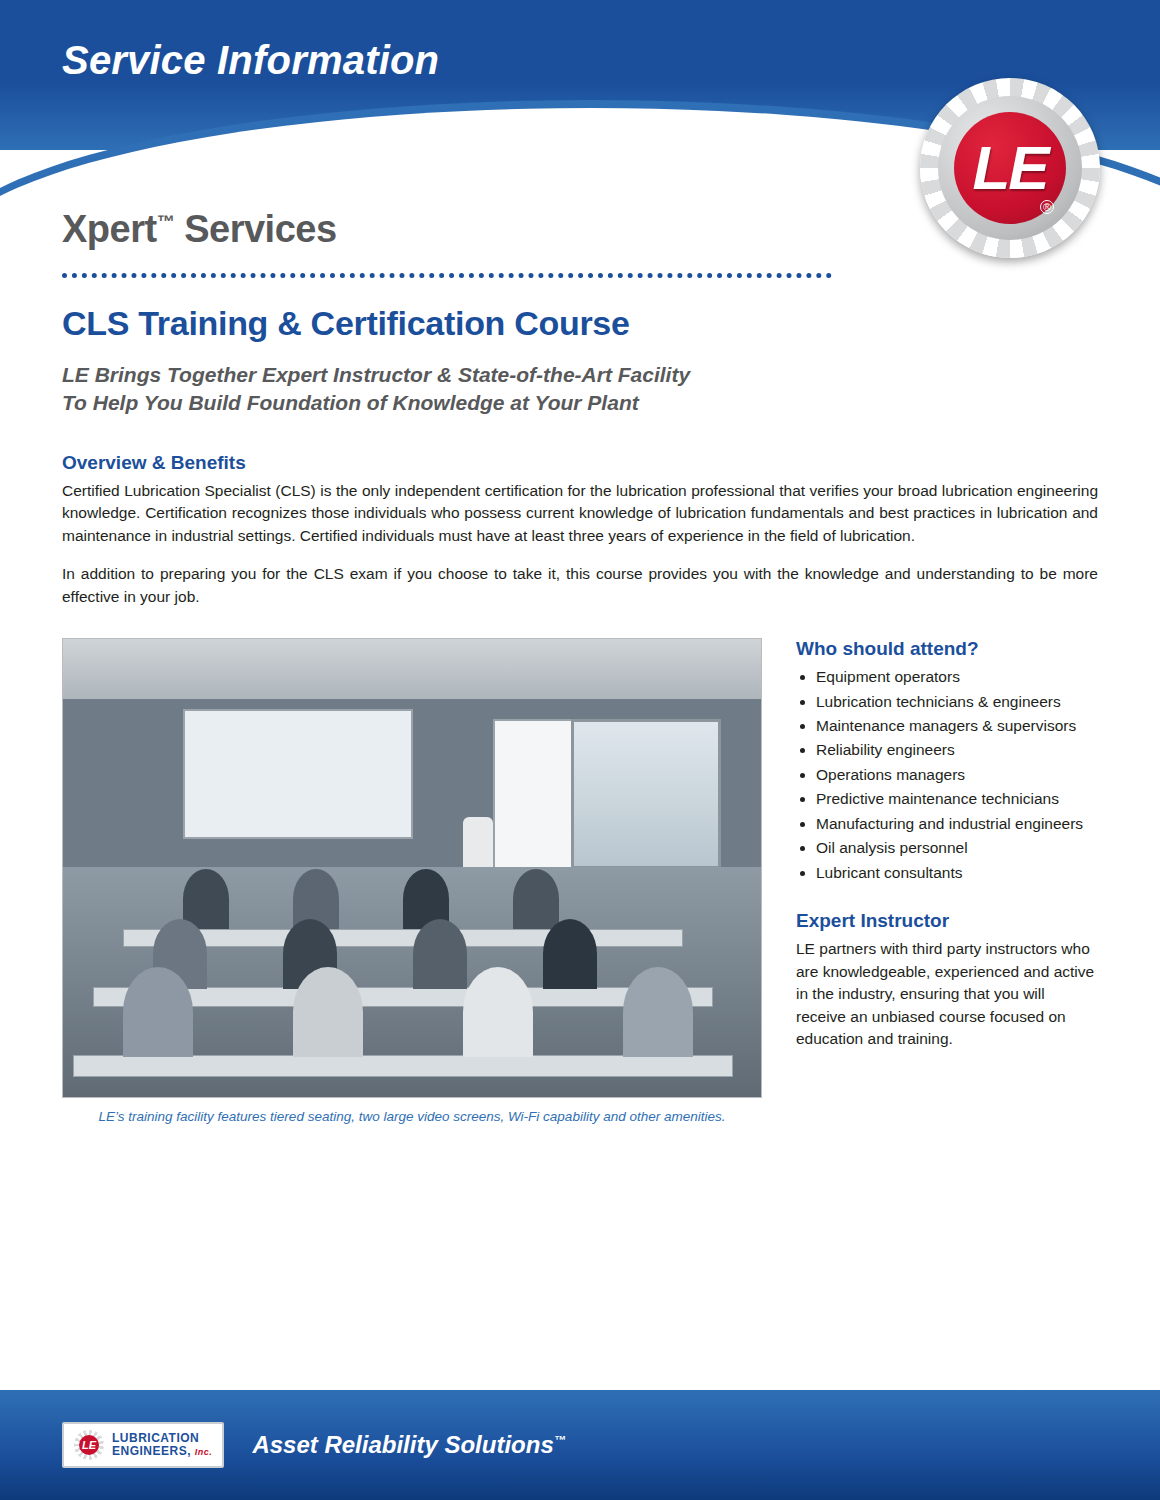Service Information
LE
®
Xpert™ Services
CLS Training & Certification Course
LE Brings Together Expert Instructor & State-of-the-Art Facility
To Help You Build Foundation of Knowledge at Your Plant
Overview & Benefits
Certified Lubrication Specialist (CLS) is the only independent certification for the lubrication professional that verifies your broad lubrication engineering knowledge. Certification recognizes those individuals who possess current knowledge of lubrication fundamentals and best practices in lubrication and maintenance in industrial settings. Certified individuals must have at least three years of experience in the field of lubrication.
In addition to preparing you for the CLS exam if you choose to take it, this course provides you with the knowledge and understanding to be more effective in your job.
LE’s training facility features tiered seating, two large video screens, Wi-Fi capability and other amenities.
Who should attend?
Equipment operators
Lubrication technicians & engineers
Maintenance managers & supervisors
Reliability engineers
Operations managers
Predictive maintenance technicians
Manufacturing and industrial engineers
Oil analysis personnel
Lubricant consultants
Expert Instructor
LE partners with third party instructors who are knowledgeable, experienced and active in the industry, ensuring that you will receive an unbiased course focused on education and training.
LUBRICATION
ENGINEERS, Inc.
Asset Reliability Solutions™